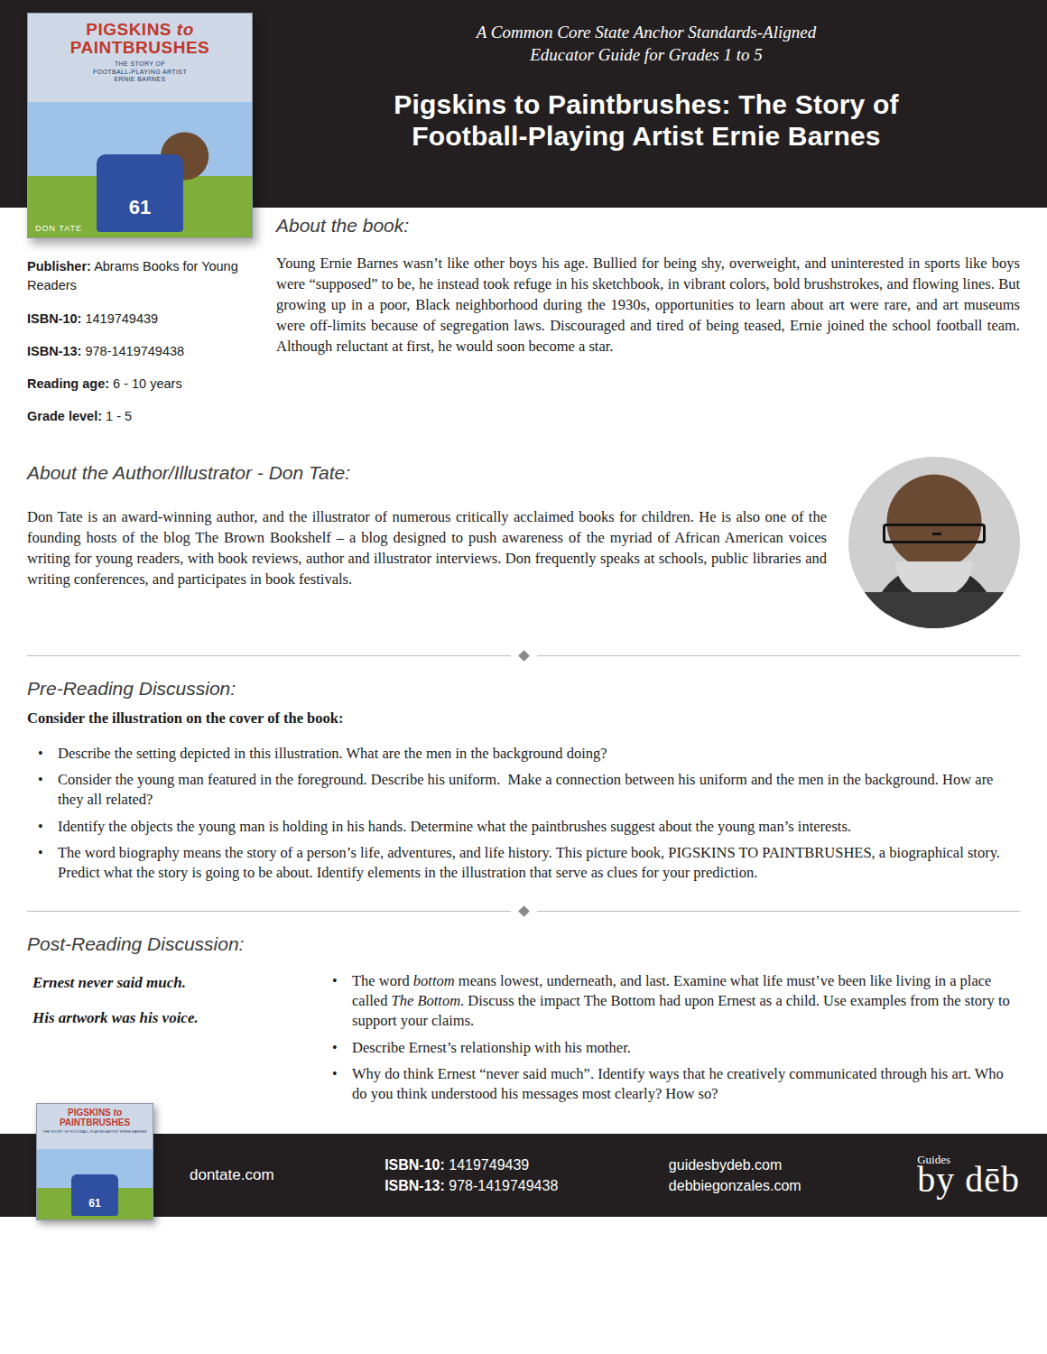PIGSKINS to
PAINTBRUSHES
THE STORY OF
FOOTBALL-PLAYING ARTIST
ERNIE BARNES
61
DON TATE
A Common Core State Anchor Standards-Aligned
Educator Guide for Grades 1 to 5
Pigskins to Paintbrushes: The Story of
Football-Playing Artist Ernie Barnes
Publisher: Abrams Books for Young Readers
ISBN-10: 1419749439
ISBN-13: 978-1419749438
Reading age: 6 - 10 years
Grade level: 1 - 5
About the book:
Young Ernie Barnes wasn’t like other boys his age. Bullied for being shy, overweight, and uninterested in sports like boys were “supposed” to be, he instead took refuge in his sketchbook, in vibrant colors, bold brushstrokes, and flowing lines. But growing up in a poor, Black neighborhood during the 1930s, opportunities to learn about art were rare, and art museums were off-limits because of segregation laws. Discouraged and tired of being teased, Ernie joined the school football team. Although reluctant at first, he would soon become a star.
About the Author/Illustrator - Don Tate:
Don Tate is an award-winning author, and the illustrator of numerous critically acclaimed books for children. He is also one of the founding hosts of the blog The Brown Bookshelf – a blog designed to push awareness of the myriad of African American voices writing for young readers, with book reviews, author and illustrator interviews. Don frequently speaks at schools, public libraries and writing conferences, and participates in book festivals.
Pre-Reading Discussion:
Consider the illustration on the cover of the book:
Describe the setting depicted in this illustration. What are the men in the background doing?
Consider the young man featured in the foreground. Describe his uniform. Make a connection between his uniform and the men in the background. How are they all related?
Identify the objects the young man is holding in his hands. Determine what the paintbrushes suggest about the young man’s interests.
The word biography means the story of a person’s life, adventures, and life history. This picture book, PIGSKINS TO PAINTBRUSHES, a biographical story. Predict what the story is going to be about. Identify elements in the illustration that serve as clues for your prediction.
Post-Reading Discussion:
Ernest never said much.
His artwork was his voice.
The word bottom means lowest, underneath, and last. Examine what life must’ve been like living in a place called The Bottom. Discuss the impact The Bottom had upon Ernest as a child. Use examples from the story to support your claims.
Describe Ernest’s relationship with his mother.
Why do think Ernest “never said much”. Identify ways that he creatively communicated through his art. Who do you think understood his messages most clearly? How so?
PIGSKINS to
PAINTBRUSHES
THE STORY OF FOOTBALL-PLAYING ARTIST ERNIE BARNES
61
dontate.com
ISBN-10: 1419749439
ISBN-13: 978-1419749438
guidesbydeb.com
debbiegonzales.com
Guides by dēb